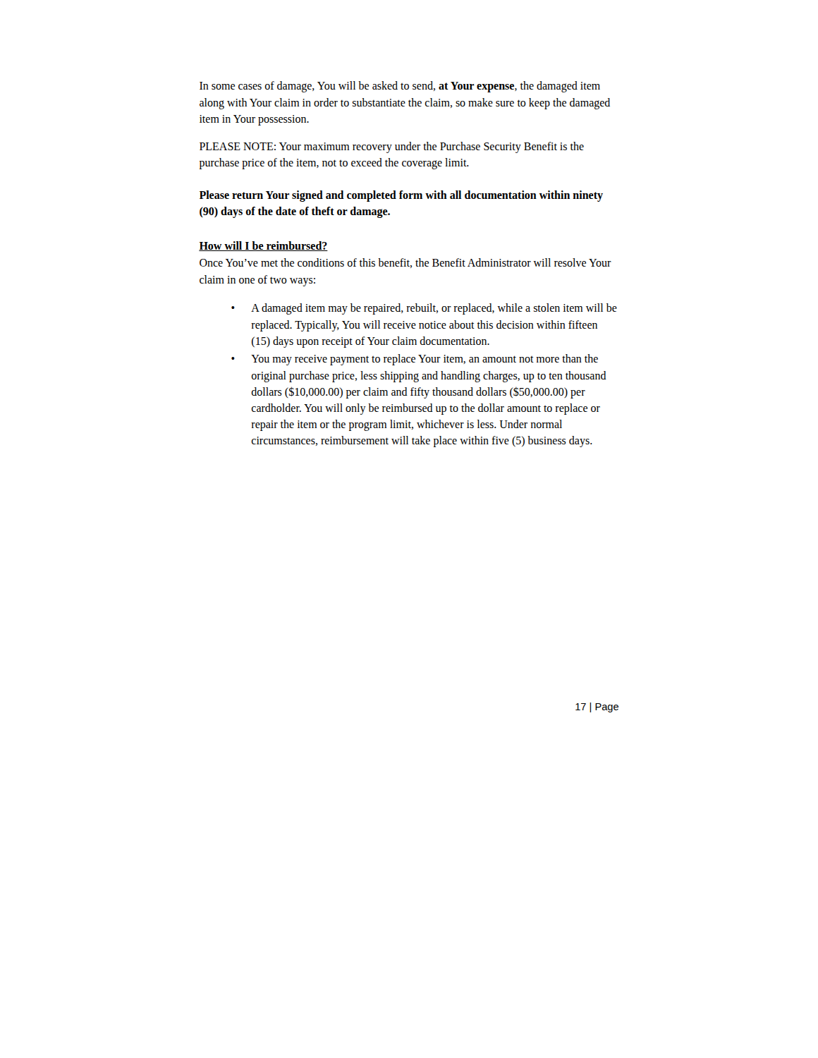In some cases of damage, You will be asked to send, at Your expense, the damaged item along with Your claim in order to substantiate the claim, so make sure to keep the damaged item in Your possession.
PLEASE NOTE: Your maximum recovery under the Purchase Security Benefit is the purchase price of the item, not to exceed the coverage limit.
Please return Your signed and completed form with all documentation within ninety (90) days of the date of theft or damage.
How will I be reimbursed?
Once You’ve met the conditions of this benefit, the Benefit Administrator will resolve Your claim in one of two ways:
A damaged item may be repaired, rebuilt, or replaced, while a stolen item will be replaced. Typically, You will receive notice about this decision within fifteen (15) days upon receipt of Your claim documentation.
You may receive payment to replace Your item, an amount not more than the original purchase price, less shipping and handling charges, up to ten thousand dollars ($10,000.00) per claim and fifty thousand dollars ($50,000.00) per cardholder. You will only be reimbursed up to the dollar amount to replace or repair the item or the program limit, whichever is less. Under normal circumstances, reimbursement will take place within five (5) business days.
17 | Page